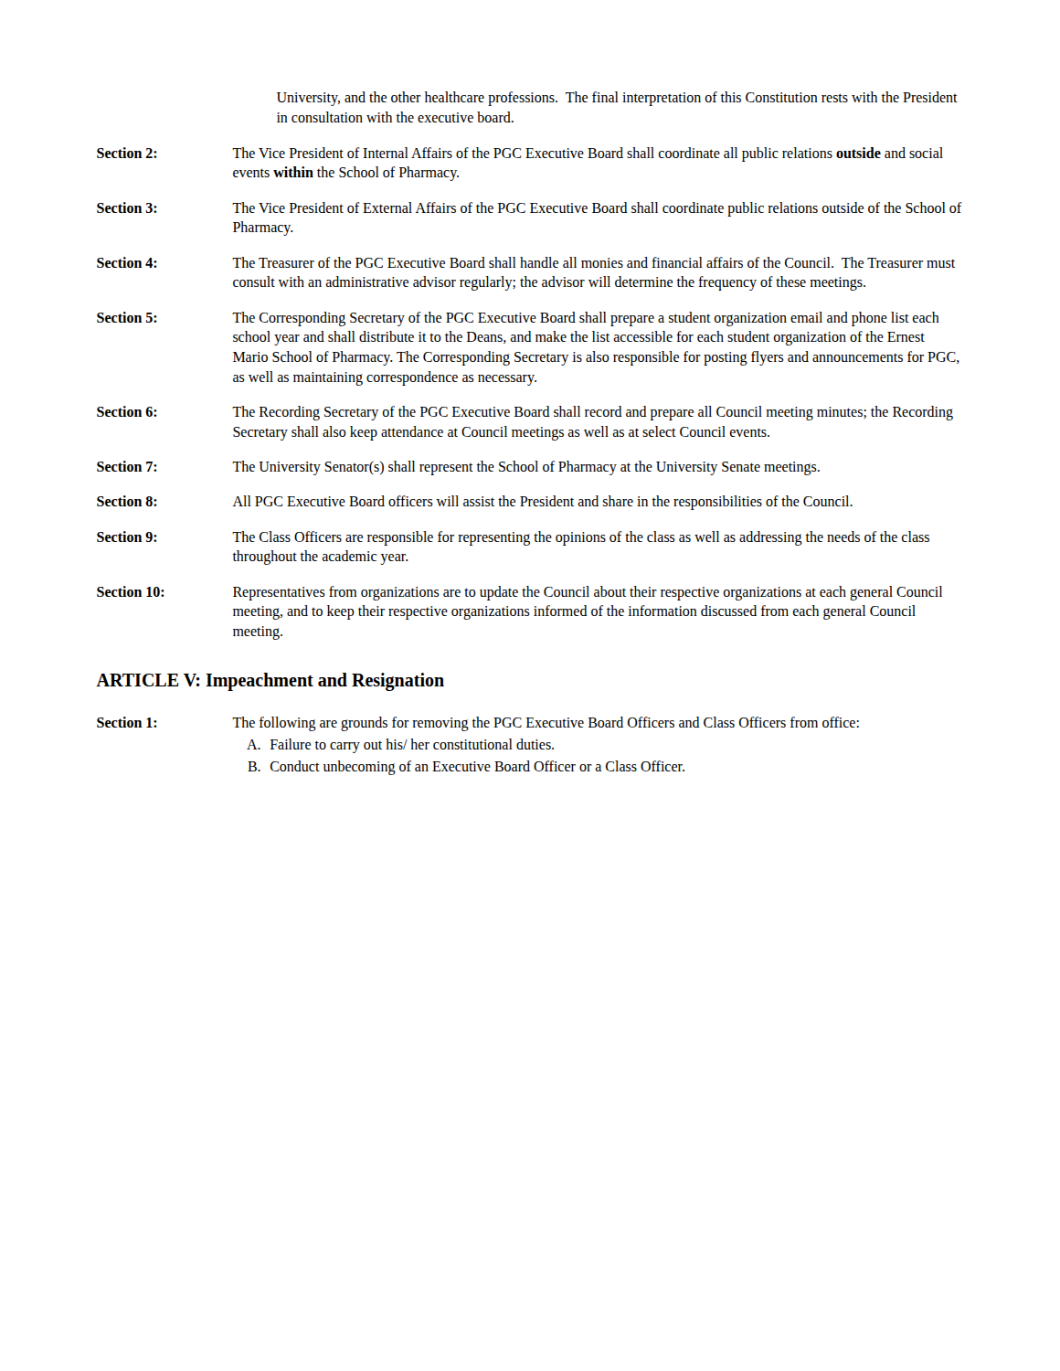University, and the other healthcare professions. The final interpretation of this Constitution rests with the President in consultation with the executive board.
Section 2:
The Vice President of Internal Affairs of the PGC Executive Board shall coordinate all public relations outside and social events within the School of Pharmacy.
Section 3:
The Vice President of External Affairs of the PGC Executive Board shall coordinate public relations outside of the School of Pharmacy.
Section 4:
The Treasurer of the PGC Executive Board shall handle all monies and financial affairs of the Council. The Treasurer must consult with an administrative advisor regularly; the advisor will determine the frequency of these meetings.
Section 5:
The Corresponding Secretary of the PGC Executive Board shall prepare a student organization email and phone list each school year and shall distribute it to the Deans, and make the list accessible for each student organization of the Ernest Mario School of Pharmacy. The Corresponding Secretary is also responsible for posting flyers and announcements for PGC, as well as maintaining correspondence as necessary.
Section 6:
The Recording Secretary of the PGC Executive Board shall record and prepare all Council meeting minutes; the Recording Secretary shall also keep attendance at Council meetings as well as at select Council events.
Section 7:
The University Senator(s) shall represent the School of Pharmacy at the University Senate meetings.
Section 8:
All PGC Executive Board officers will assist the President and share in the responsibilities of the Council.
Section 9:
The Class Officers are responsible for representing the opinions of the class as well as addressing the needs of the class throughout the academic year.
Section 10:
Representatives from organizations are to update the Council about their respective organizations at each general Council meeting, and to keep their respective organizations informed of the information discussed from each general Council meeting.
ARTICLE V: Impeachment and Resignation
Section 1:
The following are grounds for removing the PGC Executive Board Officers and Class Officers from office:
Failure to carry out his/ her constitutional duties.
Conduct unbecoming of an Executive Board Officer or a Class Officer.